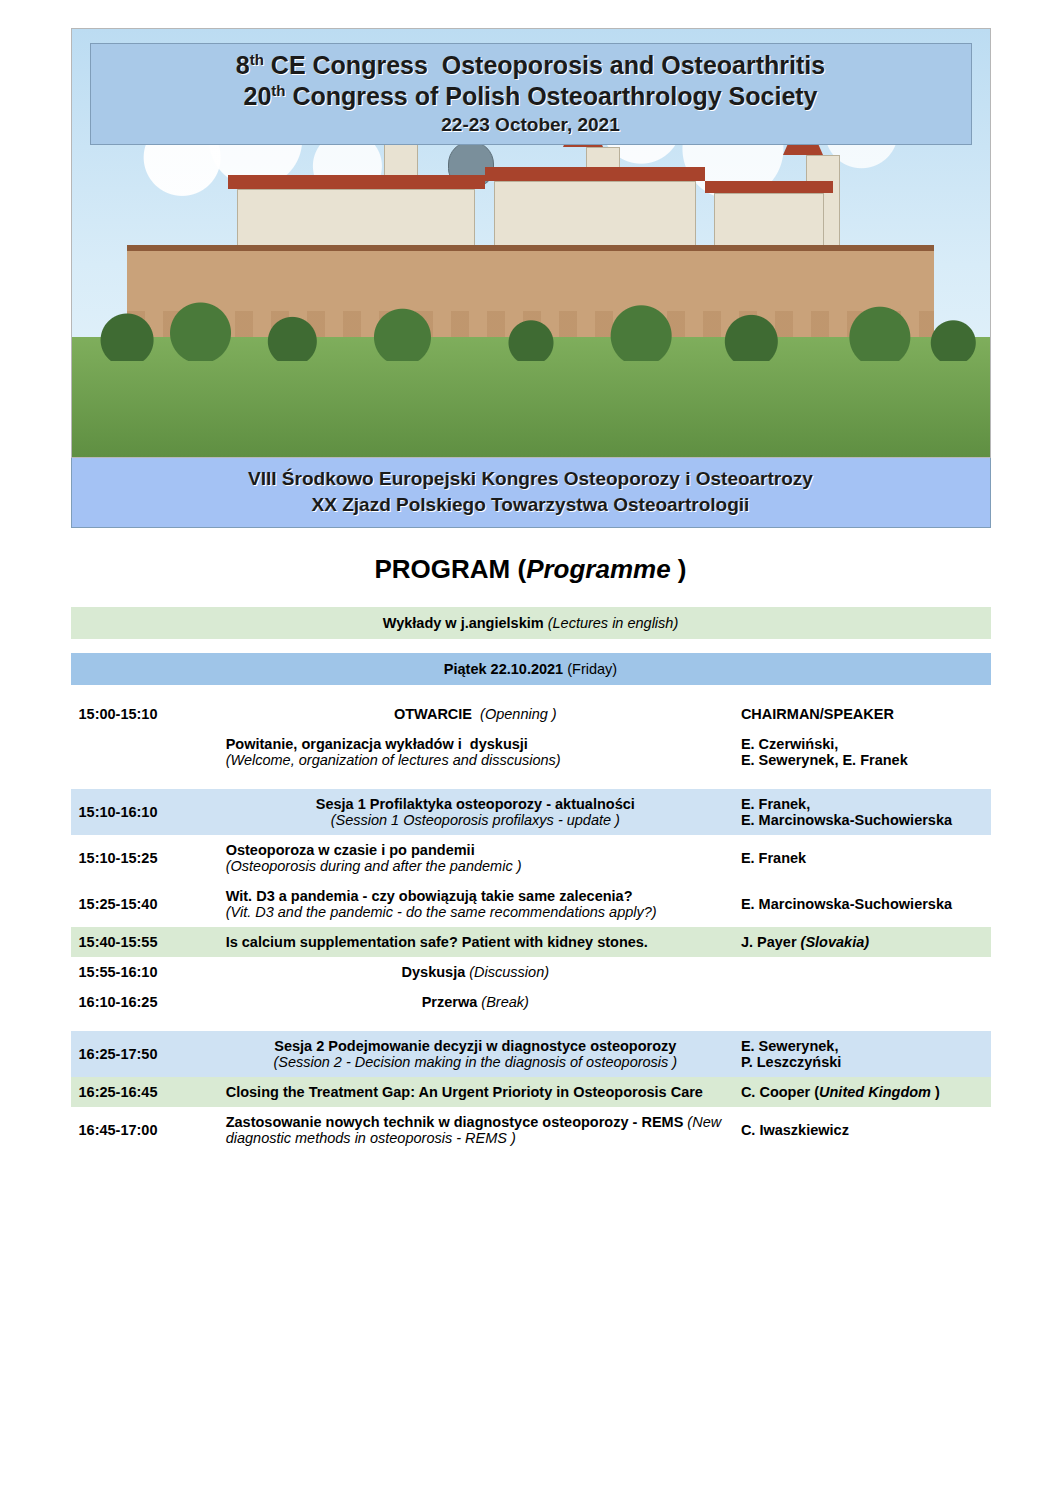8th CE Congress Osteoporosis and Osteoarthritis
20th Congress of Polish Osteoarthrology Society
22-23 October, 2021
VIII Środkowo Europejski Kongres Osteoporozy i Osteoartrozy
XX Zjazd Polskiego Towarzystwa Osteoartrologii
PROGRAM (Programme )
| Wykłady w j.angielskim (Lectures in english) |
| Piątek 22.10.2021 (Friday) |
| 15:00-15:10 | OTWARCIE (Openning ) | CHAIRMAN/SPEAKER |
| | Powitanie, organizacja wykładów i dyskusji (Welcome, organization of lectures and disscusions) | E. Czerwiński, E. Sewerynek, E. Franek |
| 15:10-16:10 | Sesja 1 Profilaktyka osteoporozy - aktualności (Session 1 Osteoporosis profilaxys - update ) | E. Franek, E. Marcinowska-Suchowierska |
| 15:10-15:25 | Osteoporoza w czasie i po pandemii (Osteoporosis during and after the pandemic ) | E. Franek |
| 15:25-15:40 | Wit. D3 a pandemia - czy obowiązują takie same zalecenia? (Vit. D3 and the pandemic - do the same recommendations apply?) | E. Marcinowska-Suchowierska |
| 15:40-15:55 | Is calcium supplementation safe? Patient with kidney stones. | J. Payer (Slovakia) |
| 15:55-16:10 | Dyskusja (Discussion) | |
| 16:10-16:25 | Przerwa (Break) | |
| 16:25-17:50 | Sesja 2 Podejmowanie decyzji w diagnostyce osteoporozy (Session 2 - Decision making in the diagnosis of osteoporosis ) | E. Sewerynek, P. Leszczyński |
| 16:25-16:45 | Closing the Treatment Gap: An Urgent Priorioty in Osteoporosis Care | C. Cooper ( United Kingdom ) |
| 16:45-17:00 | Zastosowanie nowych technik w diagnostyce osteoporozy - REMS (New diagnostic methods in osteoporosis - REMS ) | C. Iwaszkiewicz |